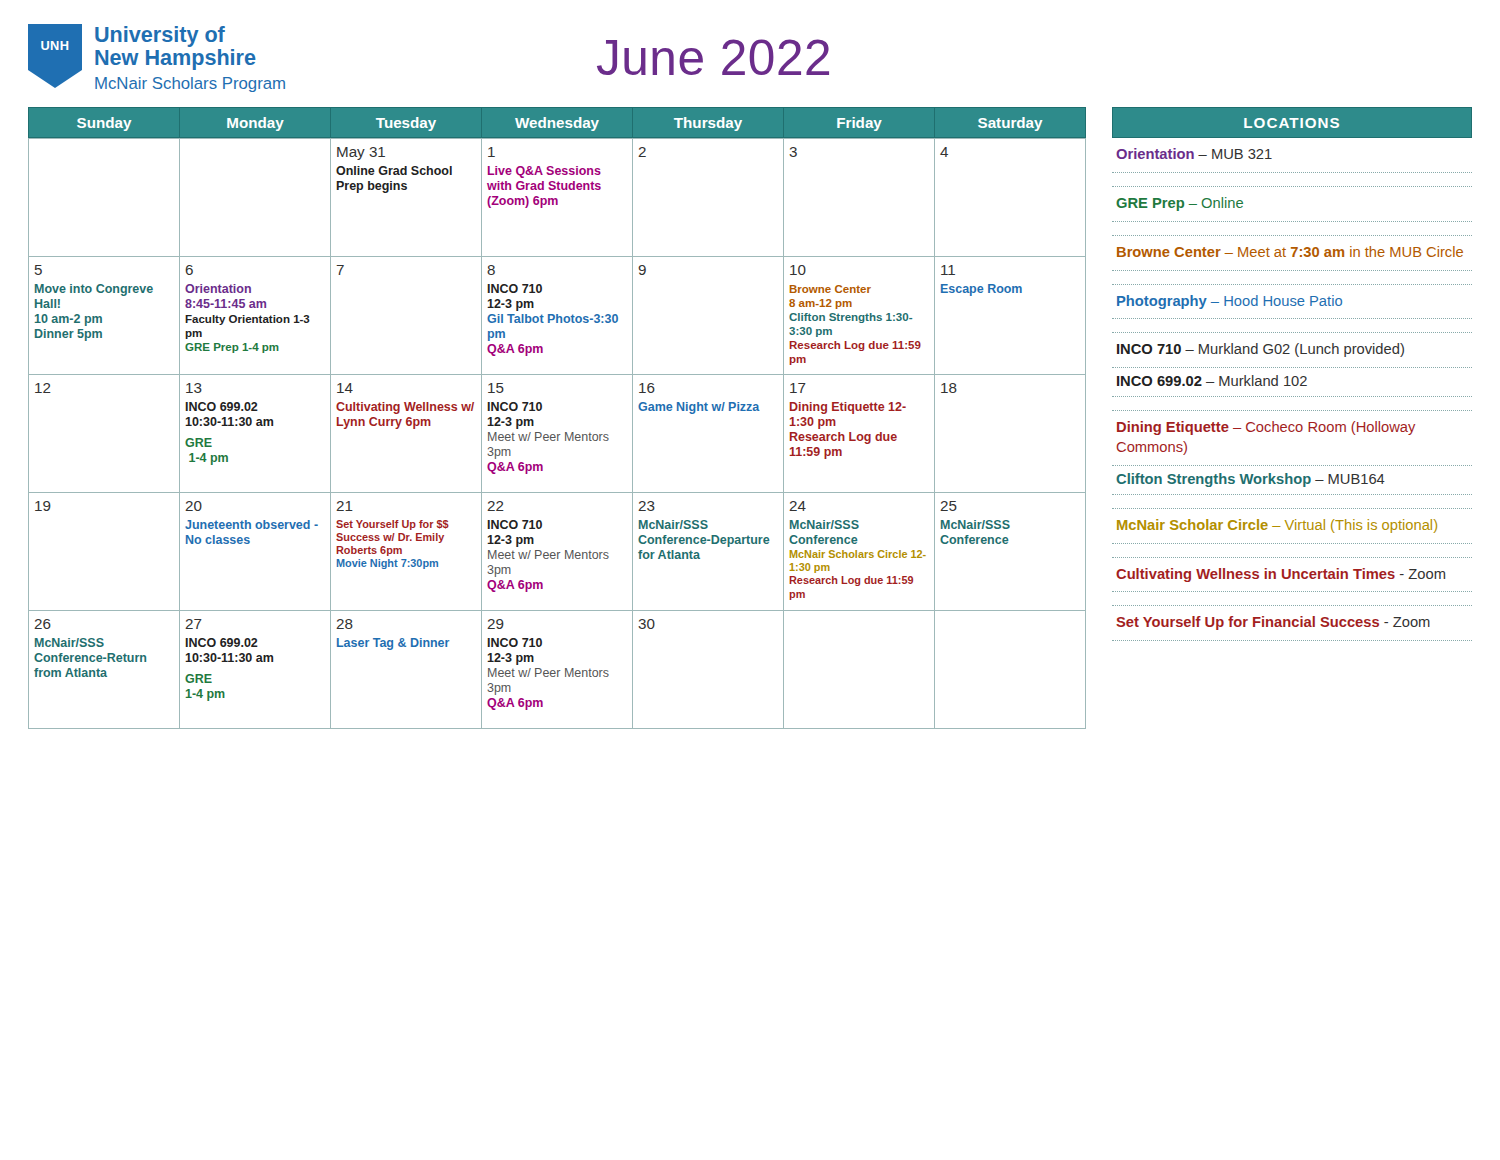University of New Hampshire McNair Scholars Program
June 2022
June 2022 program calendar
| Sunday | Monday | Tuesday | Wednesday | Thursday | Friday | Saturday |
| --- | --- | --- | --- | --- | --- | --- |
| | | May 31 Online Grad School Prep begins | 1 Live Q&A Sessions with Grad Students (Zoom) 6pm | 2 | 3 | 4 |
| 5 Move into Congreve Hall! 10 am-2 pm Dinner 5pm | 6 Orientation 8:45-11:45 am Faculty Orientation 1-3 pm GRE Prep 1-4 pm | 7 | 8 INCO 710 12-3 pm Gil Talbot Photos-3:30 pm Q&A 6pm | 9 | 10 Browne Center 8 am-12 pm Clifton Strengths 1:30-3:30 pm Research Log due 11:59 pm | 11 Escape Room |
| 12 | 13 INCO 699.02 10:30-11:30 am GRE 1-4 pm | 14 Cultivating Wellness w/ Lynn Curry 6pm | 15 INCO 710 12-3 pm Meet w/ Peer Mentors 3pm Q&A 6pm | 16 Game Night w/ Pizza | 17 Dining Etiquette 12-1:30 pm Research Log due 11:59 pm | 18 |
| 19 | 20 Juneteenth observed - No classes | 21 Set Yourself Up for $$ Success w/ Dr. Emily Roberts 6pm Movie Night 7:30pm | 22 INCO 710 12-3 pm Meet w/ Peer Mentors 3pm Q&A 6pm | 23 McNair/SSS Conference-Departure for Atlanta | 24 McNair/SSS Conference McNair Scholars Circle 12-1:30 pm Research Log due 11:59 pm | 25 McNair/SSS Conference |
| 26 McNair/SSS Conference-Return from Atlanta | 27 INCO 699.02 10:30-11:30 am GRE 1-4 pm | 28 Laser Tag & Dinner | 29 INCO 710 12-3 pm Meet w/ Peer Mentors 3pm Q&A 6pm | 30 | | |
LOCATIONS
Orientation – MUB 321
GRE Prep – Online
Browne Center – Meet at 7:30 am in the MUB Circle
Photography – Hood House Patio
INCO 710 – Murkland G02 (Lunch provided)
INCO 699.02 – Murkland 102
Dining Etiquette – Cocheco Room (Holloway Commons)
Clifton Strengths Workshop – MUB164
McNair Scholar Circle – Virtual (This is optional)
Cultivating Wellness in Uncertain Times - Zoom
Set Yourself Up for Financial Success - Zoom